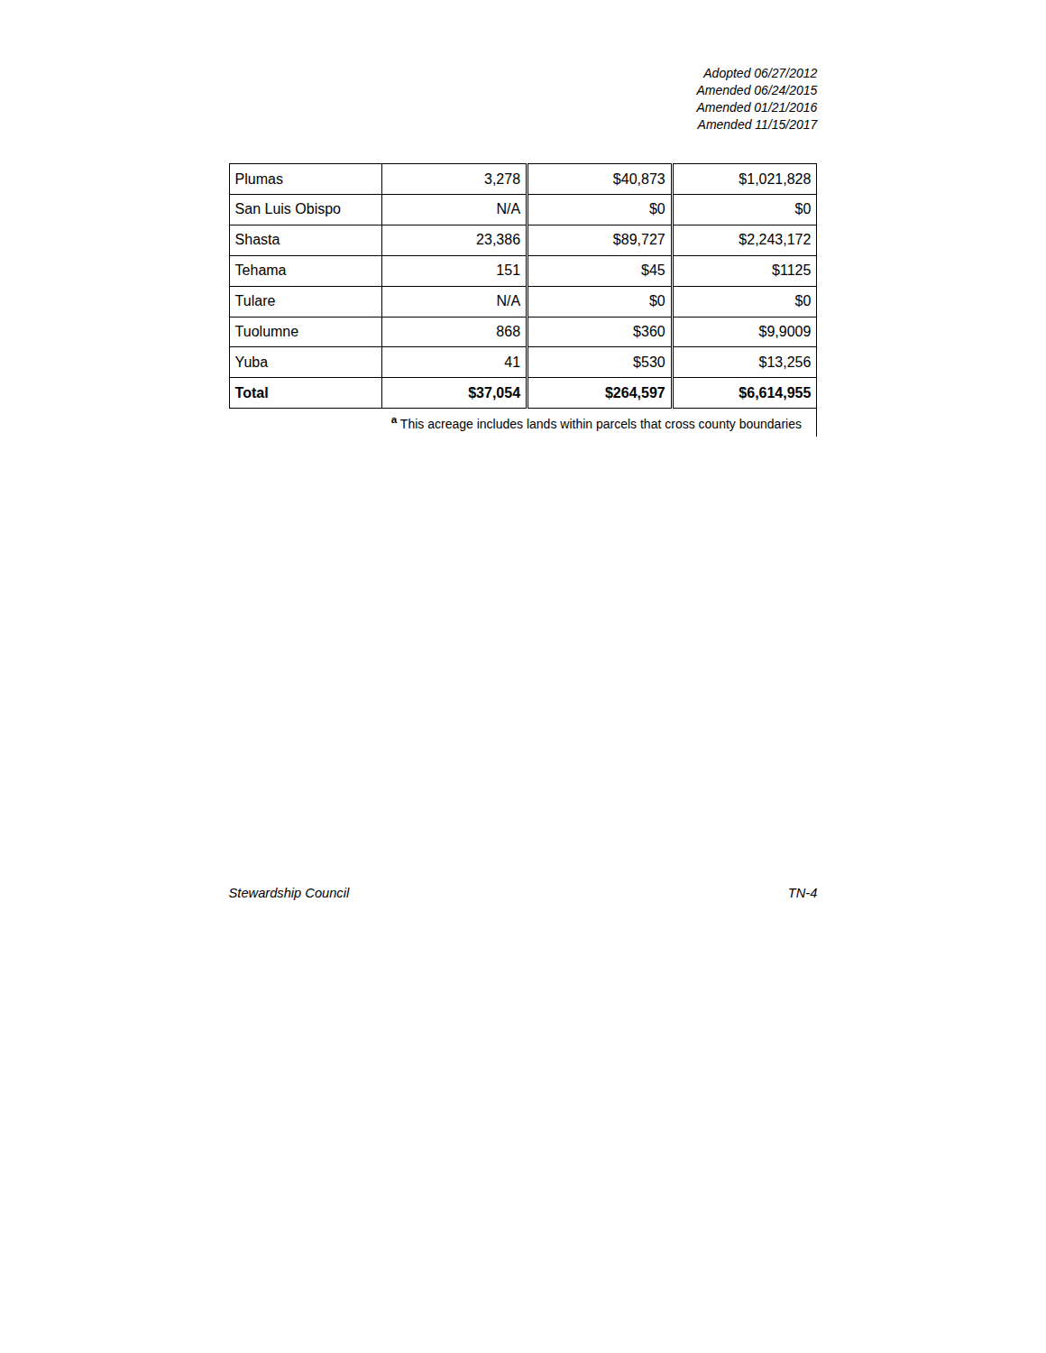Adopted 06/27/2012
Amended 06/24/2015
Amended 01/21/2016
Amended 11/15/2017
| Plumas | 3,278 | $40,873 | $1,021,828 |
| San Luis Obispo | N/A | $0 | $0 |
| Shasta | 23,386 | $89,727 | $2,243,172 |
| Tehama | 151 | $45 | $1125 |
| Tulare | N/A | $0 | $0 |
| Tuolumne | 868 | $360 | $9,9009 |
| Yuba | 41 | $530 | $13,256 |
| Total | $37,054 | $264,597 | $6,614,955 |
a This acreage includes lands within parcels that cross county boundaries
Stewardship Council TN-4